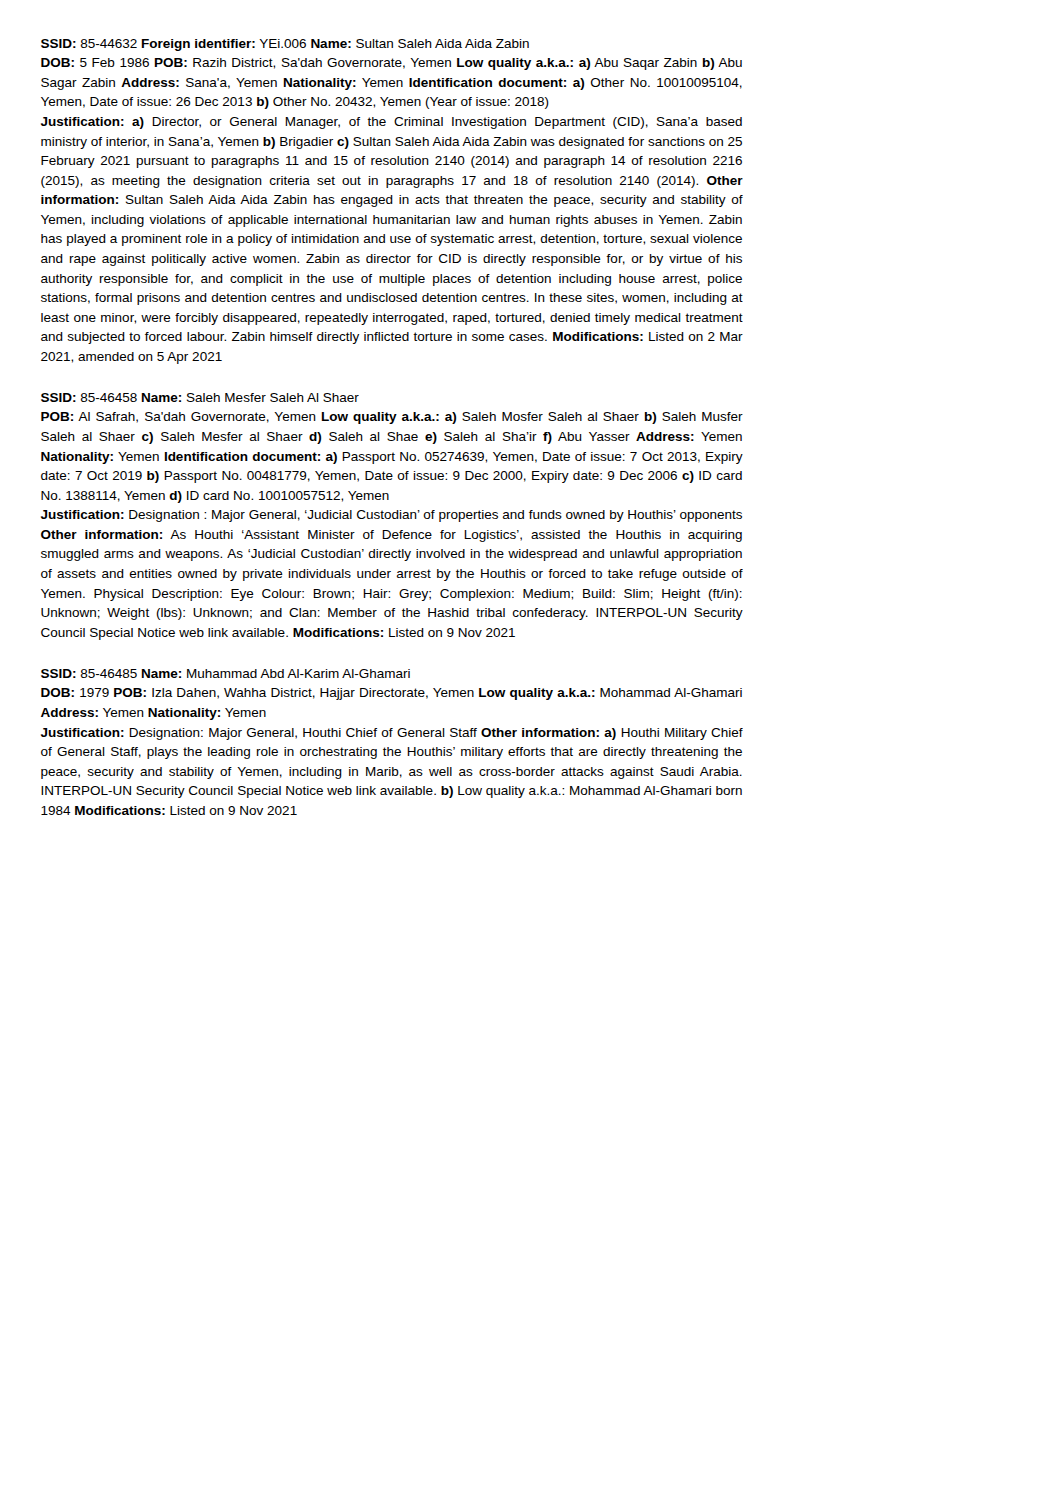SSID: 85-44632 Foreign identifier: YEi.006 Name: Sultan Saleh Aida Aida Zabin
DOB: 5 Feb 1986 POB: Razih District, Sa'dah Governorate, Yemen Low quality a.k.a.: a) Abu Saqar Zabin b) Abu Sagar Zabin Address: Sana'a, Yemen Nationality: Yemen Identification document: a) Other No. 10010095104, Yemen, Date of issue: 26 Dec 2013 b) Other No. 20432, Yemen (Year of issue: 2018)
Justification: a) Director, or General Manager, of the Criminal Investigation Department (CID), Sana’a based ministry of interior, in Sana’a, Yemen b) Brigadier c) Sultan Saleh Aida Aida Zabin was designated for sanctions on 25 February 2021 pursuant to paragraphs 11 and 15 of resolution 2140 (2014) and paragraph 14 of resolution 2216 (2015), as meeting the designation criteria set out in paragraphs 17 and 18 of resolution 2140 (2014). Other information: Sultan Saleh Aida Aida Zabin has engaged in acts that threaten the peace, security and stability of Yemen, including violations of applicable international humanitarian law and human rights abuses in Yemen. Zabin has played a prominent role in a policy of intimidation and use of systematic arrest, detention, torture, sexual violence and rape against politically active women. Zabin as director for CID is directly responsible for, or by virtue of his authority responsible for, and complicit in the use of multiple places of detention including house arrest, police stations, formal prisons and detention centres and undisclosed detention centres. In these sites, women, including at least one minor, were forcibly disappeared, repeatedly interrogated, raped, tortured, denied timely medical treatment and subjected to forced labour. Zabin himself directly inflicted torture in some cases. Modifications: Listed on 2 Mar 2021, amended on 5 Apr 2021
SSID: 85-46458 Name: Saleh Mesfer Saleh Al Shaer
POB: Al Safrah, Sa'dah Governorate, Yemen Low quality a.k.a.: a) Saleh Mosfer Saleh al Shaer b) Saleh Musfer Saleh al Shaer c) Saleh Mesfer al Shaer d) Saleh al Shae e) Saleh al Sha’ir f) Abu Yasser Address: Yemen Nationality: Yemen Identification document: a) Passport No. 05274639, Yemen, Date of issue: 7 Oct 2013, Expiry date: 7 Oct 2019 b) Passport No. 00481779, Yemen, Date of issue: 9 Dec 2000, Expiry date: 9 Dec 2006 c) ID card No. 1388114, Yemen d) ID card No. 10010057512, Yemen
Justification: Designation : Major General, ‘Judicial Custodian’ of properties and funds owned by Houthis’ opponents Other information: As Houthi ‘Assistant Minister of Defence for Logistics’, assisted the Houthis in acquiring smuggled arms and weapons. As ‘Judicial Custodian’ directly involved in the widespread and unlawful appropriation of assets and entities owned by private individuals under arrest by the Houthis or forced to take refuge outside of Yemen. Physical Description: Eye Colour: Brown; Hair: Grey; Complexion: Medium; Build: Slim; Height (ft/in): Unknown; Weight (lbs): Unknown; and Clan: Member of the Hashid tribal confederacy. INTERPOL-UN Security Council Special Notice web link available. Modifications: Listed on 9 Nov 2021
SSID: 85-46485 Name: Muhammad Abd Al-Karim Al-Ghamari
DOB: 1979 POB: Izla Dahen, Wahha District, Hajjar Directorate, Yemen Low quality a.k.a.: Mohammad Al-Ghamari Address: Yemen Nationality: Yemen
Justification: Designation: Major General, Houthi Chief of General Staff Other information: a) Houthi Military Chief of General Staff, plays the leading role in orchestrating the Houthis’ military efforts that are directly threatening the peace, security and stability of Yemen, including in Marib, as well as cross-border attacks against Saudi Arabia. INTERPOL-UN Security Council Special Notice web link available. b) Low quality a.k.a.: Mohammad Al-Ghamari born 1984 Modifications: Listed on 9 Nov 2021